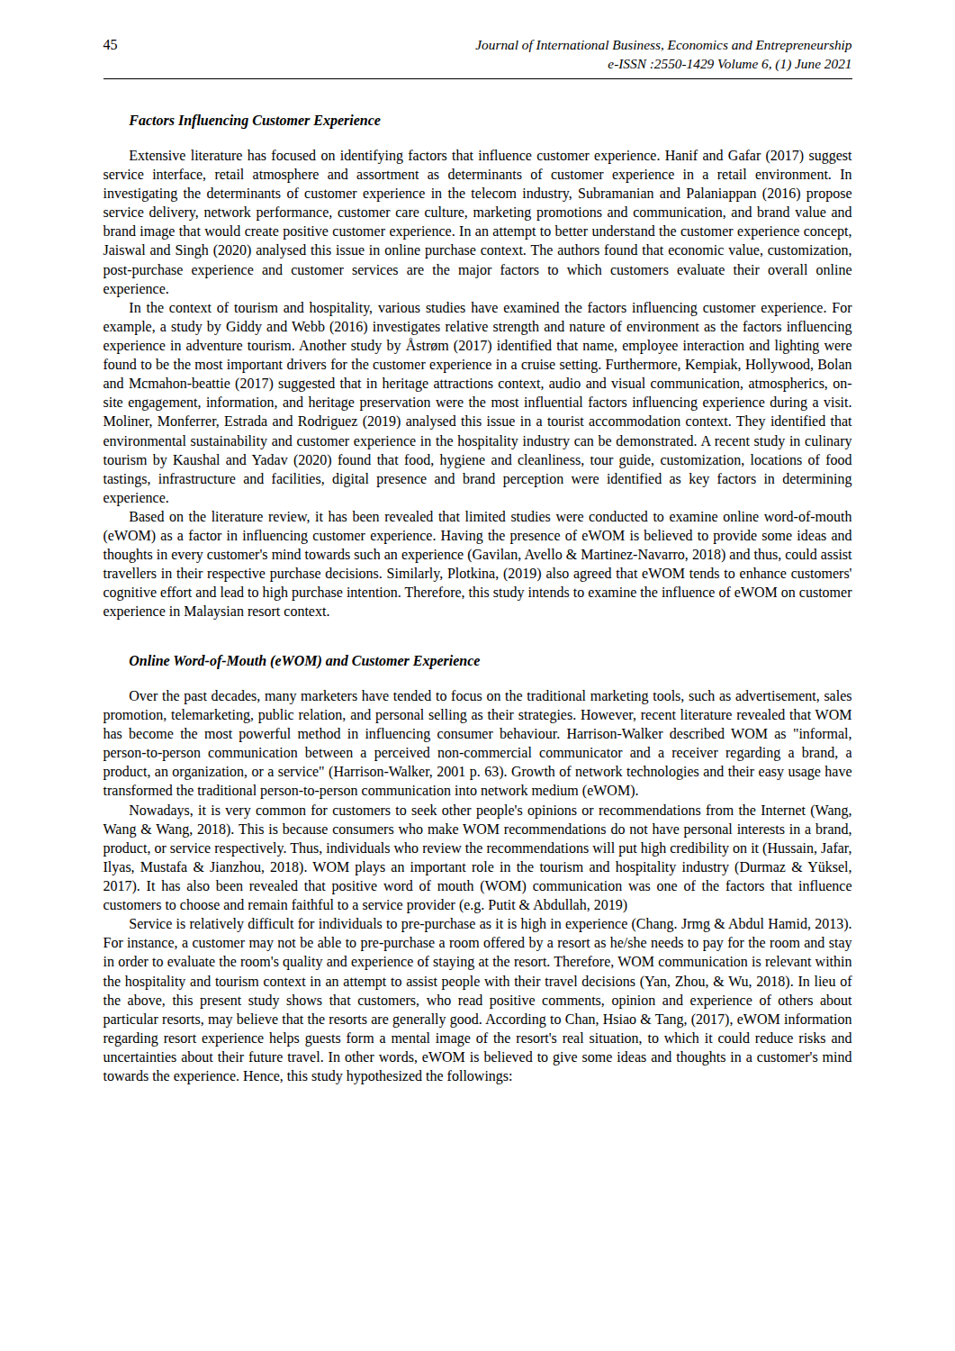45
Journal of International Business, Economics and Entrepreneurship
e-ISSN :2550-1429 Volume 6, (1) June 2021
Factors Influencing Customer Experience
Extensive literature has focused on identifying factors that influence customer experience. Hanif and Gafar (2017) suggest service interface, retail atmosphere and assortment as determinants of customer experience in a retail environment. In investigating the determinants of customer experience in the telecom industry, Subramanian and Palaniappan (2016) propose service delivery, network performance, customer care culture, marketing promotions and communication, and brand value and brand image that would create positive customer experience. In an attempt to better understand the customer experience concept, Jaiswal and Singh (2020) analysed this issue in online purchase context. The authors found that economic value, customization, post-purchase experience and customer services are the major factors to which customers evaluate their overall online experience.
In the context of tourism and hospitality, various studies have examined the factors influencing customer experience. For example, a study by Giddy and Webb (2016) investigates relative strength and nature of environment as the factors influencing experience in adventure tourism. Another study by Åstrøm (2017) identified that name, employee interaction and lighting were found to be the most important drivers for the customer experience in a cruise setting. Furthermore, Kempiak, Hollywood, Bolan and Mcmahon-beattie (2017) suggested that in heritage attractions context, audio and visual communication, atmospherics, on-site engagement, information, and heritage preservation were the most influential factors influencing experience during a visit. Moliner, Monferrer, Estrada and Rodriguez (2019) analysed this issue in a tourist accommodation context. They identified that environmental sustainability and customer experience in the hospitality industry can be demonstrated. A recent study in culinary tourism by Kaushal and Yadav (2020) found that food, hygiene and cleanliness, tour guide, customization, locations of food tastings, infrastructure and facilities, digital presence and brand perception were identified as key factors in determining experience.
Based on the literature review, it has been revealed that limited studies were conducted to examine online word-of-mouth (eWOM) as a factor in influencing customer experience. Having the presence of eWOM is believed to provide some ideas and thoughts in every customer's mind towards such an experience (Gavilan, Avello & Martinez-Navarro, 2018) and thus, could assist travellers in their respective purchase decisions. Similarly, Plotkina, (2019) also agreed that eWOM tends to enhance customers' cognitive effort and lead to high purchase intention. Therefore, this study intends to examine the influence of eWOM on customer experience in Malaysian resort context.
Online Word-of-Mouth (eWOM) and Customer Experience
Over the past decades, many marketers have tended to focus on the traditional marketing tools, such as advertisement, sales promotion, telemarketing, public relation, and personal selling as their strategies. However, recent literature revealed that WOM has become the most powerful method in influencing consumer behaviour. Harrison-Walker described WOM as "informal, person-to-person communication between a perceived non-commercial communicator and a receiver regarding a brand, a product, an organization, or a service" (Harrison-Walker, 2001 p. 63). Growth of network technologies and their easy usage have transformed the traditional person-to-person communication into network medium (eWOM).
Nowadays, it is very common for customers to seek other people's opinions or recommendations from the Internet (Wang, Wang & Wang, 2018). This is because consumers who make WOM recommendations do not have personal interests in a brand, product, or service respectively. Thus, individuals who review the recommendations will put high credibility on it (Hussain, Jafar, Ilyas, Mustafa & Jianzhou, 2018). WOM plays an important role in the tourism and hospitality industry (Durmaz & Yüksel, 2017). It has also been revealed that positive word of mouth (WOM) communication was one of the factors that influence customers to choose and remain faithful to a service provider (e.g. Putit & Abdullah, 2019)
Service is relatively difficult for individuals to pre-purchase as it is high in experience (Chang. Jrmg & Abdul Hamid, 2013). For instance, a customer may not be able to pre-purchase a room offered by a resort as he/she needs to pay for the room and stay in order to evaluate the room's quality and experience of staying at the resort. Therefore, WOM communication is relevant within the hospitality and tourism context in an attempt to assist people with their travel decisions (Yan, Zhou, & Wu, 2018). In lieu of the above, this present study shows that customers, who read positive comments, opinion and experience of others about particular resorts, may believe that the resorts are generally good. According to Chan, Hsiao & Tang, (2017), eWOM information regarding resort experience helps guests form a mental image of the resort's real situation, to which it could reduce risks and uncertainties about their future travel. In other words, eWOM is believed to give some ideas and thoughts in a customer's mind towards the experience. Hence, this study hypothesized the followings: